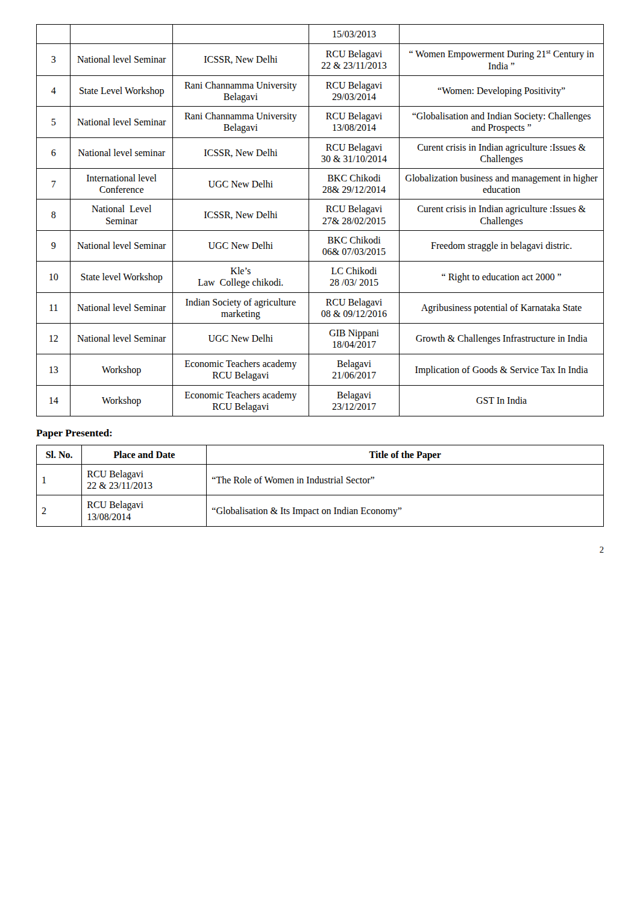| | | | 15/03/2013 | |
| 3 | National level Seminar | ICSSR, New Delhi | RCU Belagavi 22 & 23/11/2013 | “ Women Empowerment During 21 st Century in India ” |
| 4 | State Level Workshop | Rani Channamma University Belagavi | RCU Belagavi 29/03/2014 | “Women: Developing Positivity” |
| 5 | National level Seminar | Rani Channamma University Belagavi | RCU Belagavi 13/08/2014 | “Globalisation and Indian Society: Challenges and Prospects ” |
| 6 | National level seminar | ICSSR, New Delhi | RCU Belagavi 30 & 31/10/2014 | Curent crisis in Indian agriculture :Issues & Challenges |
| 7 | International level Conference | UGC New Delhi | BKC Chikodi 28& 29/12/2014 | Globalization business and management in higher education |
| 8 | National Level Seminar | ICSSR, New Delhi | RCU Belagavi 27& 28/02/2015 | Curent crisis in Indian agriculture :Issues & Challenges |
| 9 | National level Seminar | UGC New Delhi | BKC Chikodi 06& 07/03/2015 | Freedom straggle in belagavi distric. |
| 10 | State level Workshop | Kle’s Law College chikodi. | LC Chikodi 28 /03/ 2015 | “ Right to education act 2000 ” |
| 11 | National level Seminar | Indian Society of agriculture marketing | RCU Belagavi 08 & 09/12/2016 | Agribusiness potential of Karnataka State |
| 12 | National level Seminar | UGC New Delhi | GIB Nippani 18/04/2017 | Growth & Challenges Infrastructure in India |
| 13 | Workshop | Economic Teachers academy RCU Belagavi | Belagavi 21/06/2017 | Implication of Goods & Service Tax In India |
| 14 | Workshop | Economic Teachers academy RCU Belagavi | Belagavi 23/12/2017 | GST In India |
Paper Presented:
| Sl. No. | Place and Date | Title of the Paper |
| --- | --- | --- |
| 1 | RCU Belagavi 22 & 23/11/2013 | “The Role of Women in Industrial Sector” |
| 2 | RCU Belagavi 13/08/2014 | “Globalisation & Its Impact on Indian Economy” |
2